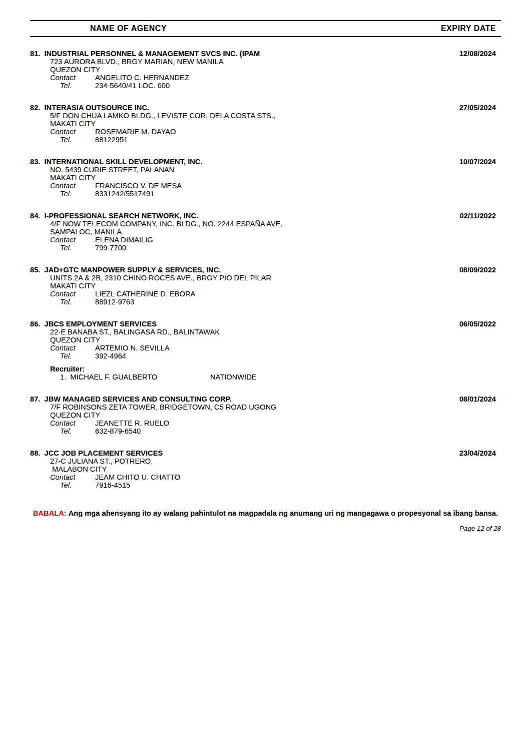NAME OF AGENCY EXPIRY DATE
81. INDUSTRIAL PERSONNEL & MANAGEMENT SVCS INC. (IPAM 12/08/2024
723 AURORA BLVD., BRGY MARIAN, NEW MANILA
QUEZON CITY
Contact ANGELITO C. HERNANDEZ
Tel. 234-5640/41 LOC. 600
82. INTERASIA OUTSOURCE INC. 27/05/2024
5/F DON CHUA LAMKO BLDG., LEVISTE COR. DELA COSTA STS.,
MAKATI CITY
Contact ROSEMARIE M. DAYAO
Tel. 88122951
83. INTERNATIONAL SKILL DEVELOPMENT, INC. 10/07/2024
NO. 5439 CURIE STREET, PALANAN
MAKATI CITY
Contact FRANCISCO V. DE MESA
Tel. 8331242/5517491
84. I-PROFESSIONAL SEARCH NETWORK, INC. 02/11/2022
4/F NOW TELECOM COMPANY, INC. BLDG., NO. 2244 ESPAÑA AVE.
SAMPALOC, MANILA
Contact ELENA DIMAILIG
Tel. 799-7700
85. JAD+GTC MANPOWER SUPPLY & SERVICES, INC. 08/09/2022
UNITS 2A & 2B, 2310 CHINO ROCES AVE., BRGY PIO DEL PILAR
MAKATI CITY
Contact LIEZL CATHERINE D. EBORA
Tel. 88912-9763
86. JBCS EMPLOYMENT SERVICES 06/05/2022
22-E BANABA ST., BALINGASA RD., BALINTAWAK
QUEZON CITY
Contact ARTEMIO N. SEVILLA
Tel. 392-4964
Recruiter:
1. MICHAEL F. GUALBERTO NATIONWIDE
87. JBW MANAGED SERVICES AND CONSULTING CORP. 08/01/2024
7/F ROBINSONS ZETA TOWER, BRIDGETOWN, C5 ROAD UGONG
QUEZON CITY
Contact JEANETTE R. RUELO
Tel. 632-879-6540
88. JCC JOB PLACEMENT SERVICES 23/04/2024
27-C JULIANA ST., POTRERO,
MALABON CITY
Contact JEAM CHITO U. CHATTO
Tel. 7916-4515
BABALA: Ang mga ahensyang ito ay walang pahintulot na magpadala ng anumang uri ng mangagawa o propesyonal sa ibang bansa.
Page 12 of 28